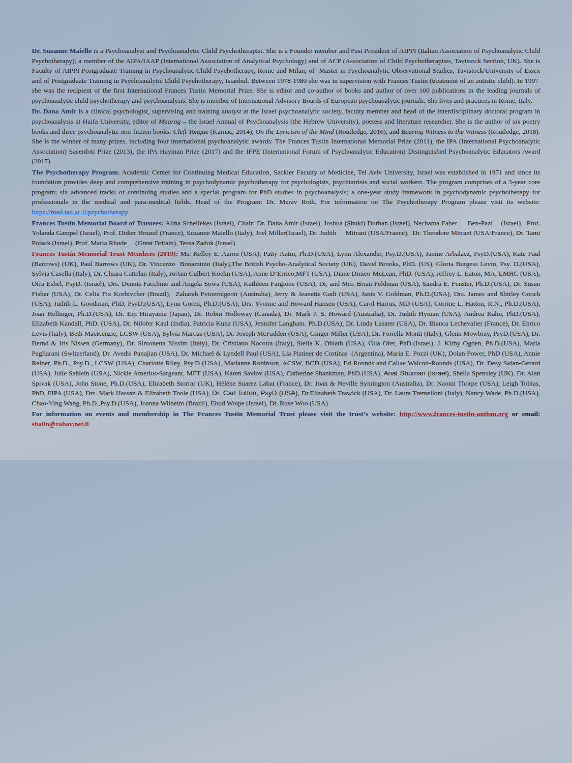Dr. Suzanne Maiello is a Psychoanalyst and Psychoanalytic Child Psychotherapist. She is a Founder member and Past President of AIPPI (Italian Association of Psychoanalytic Child Psychotherapy); a member of the AIPA/IAAP (International Association of Analytical Psychology) and of ACP (Association of Child Psychotherapists, Tavistock Section, UK). She is Faculty of AIPPI Postgraduate Training in Psychoanalytic Child Psychotherapy, Rome and Milan, of Master in Psychoanalytic Observational Studies, Tavistock/University of Essex and of Postgraduate Training in Psychoanalytic Child Psychotherapy, Istanbul. Between 1978-1980 she was in supervision with Frances Tustin (treatment of an autistic child). In 1997 she was the recipient of the first International Frances Tustin Memorial Prize. She is editor and co-author of books and author of over 100 publications in the leading journals of psychoanalytic child psychotherapy and psychoanalysis. She is member of International Advisory Boards of European psychoanalytic journals. She lives and practices in Rome, Italy.
Dr. Dana Amir is a clinical psychologist, supervising and training analyst at the Israel psychoanalytic society, faculty member and head of the interdisciplinary doctoral program in psychoanalysis at Haifa University, editor of Maarag – the Israel Annual of Psychoanalysis (the Hebrew University), poetess and literature researcher. She is the author of six poetry books and three psychoanalytic non-fiction books: Cleft Tongue (Karnac, 2014), On the Lyricism of the Mind (Routledge, 2016), and Bearing Witness to the Witness (Routledge, 2018). She is the winner of many prizes, including four international psychoanalytic awards: The Frances Tustin International Memorial Prize (2011), the IPA (International Psychoanalytic Association) Sacerdoti Prize (2013), the IPA Hayman Prize (2017) and the IFPE (International Forum of Psychoanalytic Education) Distinguished Psychoanalytic Educators Award (2017).
The Psychotherapy Program: Academic Center for Continuing Medical Education, Sackler Faculty of Medicine, Tel Aviv University, Israel was established in 1971 and since its foundation provides deep and comprehensive training in psychodynamic psychotherapy for psychologists, psychiatrists and social workers. The program comprises of a 3-year core program; six advanced tracks of continuing studies and a special program for PhD studies in psychoanalysis; a one-year study framework in psychodynamic psychotherapy for professionals in the medical and para-medical fields. Head of the Program: Dr. Merav Roth. For information on The Psychotherapy Program please visit its website: https://med.tau.ac.il/psychotherapy
Frances Tustin Memorial Board of Trustees: Alina Schellekes (Israel), Chair; Dr. Dana Amir (Israel), Joshua (Shuki) Durban (Israel), Nechama Faber Ben-Pazi (Israel), Prof. Yolanda Gampel (Israel), Prof. Didier Houzel (France), Suzanne Maiello (Italy), Joel Miller(Israel), Dr. Judith Mitrani (USA/France), Dr. Theodore Mitrani (USA/France), Dr. Tami Polack (Israel), Prof. Maria Rhode (Great Britain), Tessa Zadok (Israel)
Frances Tustin Memorial Trust Members (2019): Ms. Kelley E. Aaron (USA), Patty Antin, Ph.D.(USA), Lynn Alexander, Psy.D.(USA), Janine Arbalaez, PsyD.(USA), Kate Paul (Barrows) (UK), Paul Barrows (UK), Dr. Vincenzo Bonaminio (Italy),The British Psycho-Analytical Society (UK), David Brooks, PhD. (US), Gloria Burgess Levin, Psy. D.(USA), Sylvia Casella (Italy), Dr. Chiara Cattelan (Italy), JoAnn Culbert-Koehn (USA), Anne D’Errico,MFT (USA), Diane Dimeo-McLean, PhD. (USA), Jeffrey L. Eaton, MA, LMHC (USA), Ofra Eshel, PsyD. (Israel), Drs. Dennis Facchino and Angela Sowa (USA), Kathleen Fargione (USA), Dr. and Mrs. Brian Feldman (USA), Sandra E. Fenster, Ph.D.(USA), Dr. Susan Fisher (USA), Dr. Celia Fix Korbivcher (Brazil), Zaharah Fvioeroigeoir (Australia), Jerry & Jeanette Gadt (USA), Janis V. Goldman, Ph.D.(USA), Drs. James and Shirley Gooch (USA), Judith L. Goodman, PhD, PsyD.(USA), Lynn Goren, Ph.D.(USA), Drs. Yvonne and Howard Hansen (USA), Carol Harrus, MD (USA), Corrine L. Hatton, R.N., Ph.D.(USA), Joan Hellinger, Ph.D.(USA), Dr. Eiji Hirayama (Japan), Dr. Robin Holloway (Canada), Dr. Mark J. S. Howard (Australia), Dr. Judith Hyman (USA), Andrea Kahn, PhD.(USA), Elizabeth Kandall, PhD. (USA), Dr. Nilofer Kaul (India), Patricia Kunz (USA), Jennifer Langham. Ph.D.(USA), Dr. Linda Lasater (USA), Dr. Bianca Lechevalier (France), Dr. Enrico Levis (Italy), Beth MacKenzie, LCSW (USA), Sylvia Marcus (USA), Dr. Joseph McFadden (USA), Ginger Miller (USA), Dr. Fiorella Monti (Italy), Glenn Mowbray, PsyD.(USA), Dr. Bernd & Iris Nissen (Germany), Dr. Simonetta Nissim (Italy), Dr. Cristiano Nocotra (Italy), Stella K. Oblath (USA), Gila Ofer, PhD.(Israel), J. Kirby Ogden, Ph.D.(USA), Maria Pagliarani (Switzerland), Dr. Avedis Panajian (USA), Dr. Michael & Lyndell Paul (USA), Lia Pistiner de Cortinas (Argentina), Maria E. Pozzi (UK), Dolan Power, PhD (USA), Annie Reiner, Ph.D., Psy.D., LCSW (USA), Charlotte Riley, Psy.D (USA), Marianne Robinson, ACSW, BCD (USA), Ed Rounds and Callae Walcott-Rounds (USA), Dr. Desy Safan-Gerard (USA), Julie Sahlein (USA), Nickie Amerius-Sargeant, MFT (USA), Karen Savlov (USA), Catherine Shankman, PhD.(USA), Anat Shuman (Israel), Sheila Spensley (UK), Dr. Alan Spivak (USA), John Stone, Ph.D.(USA), Elizabeth Storrar (UK), Hélène Suarez Labat (France), Dr. Joan & Neville Symington (Australia), Dr. Naomi Thorpe (USA), Leigh Tobias, PhD, FIPA (USA), Drs. Mark Hassan & Elizabeth Toole (USA), Dr. Carl Totton, PsyD (USA), Dr.Elizabeth Trawick (USA), Dr. Laura Tremelloni (Italy), Nancy Wade, Ph.D.(USA), Chao-Ying Wang, Ph.D.,Psy.D.(USA), Joanna Wilheim (Brazil), Ehud Wolpe (Israel), Dr. Rose Woo (USA)
For information on events and membership in The Frances Tustin Memorial Trust please visit the trust’s website: http://www.frances-tustin-autism.org or email: shalin@zahav.net.il